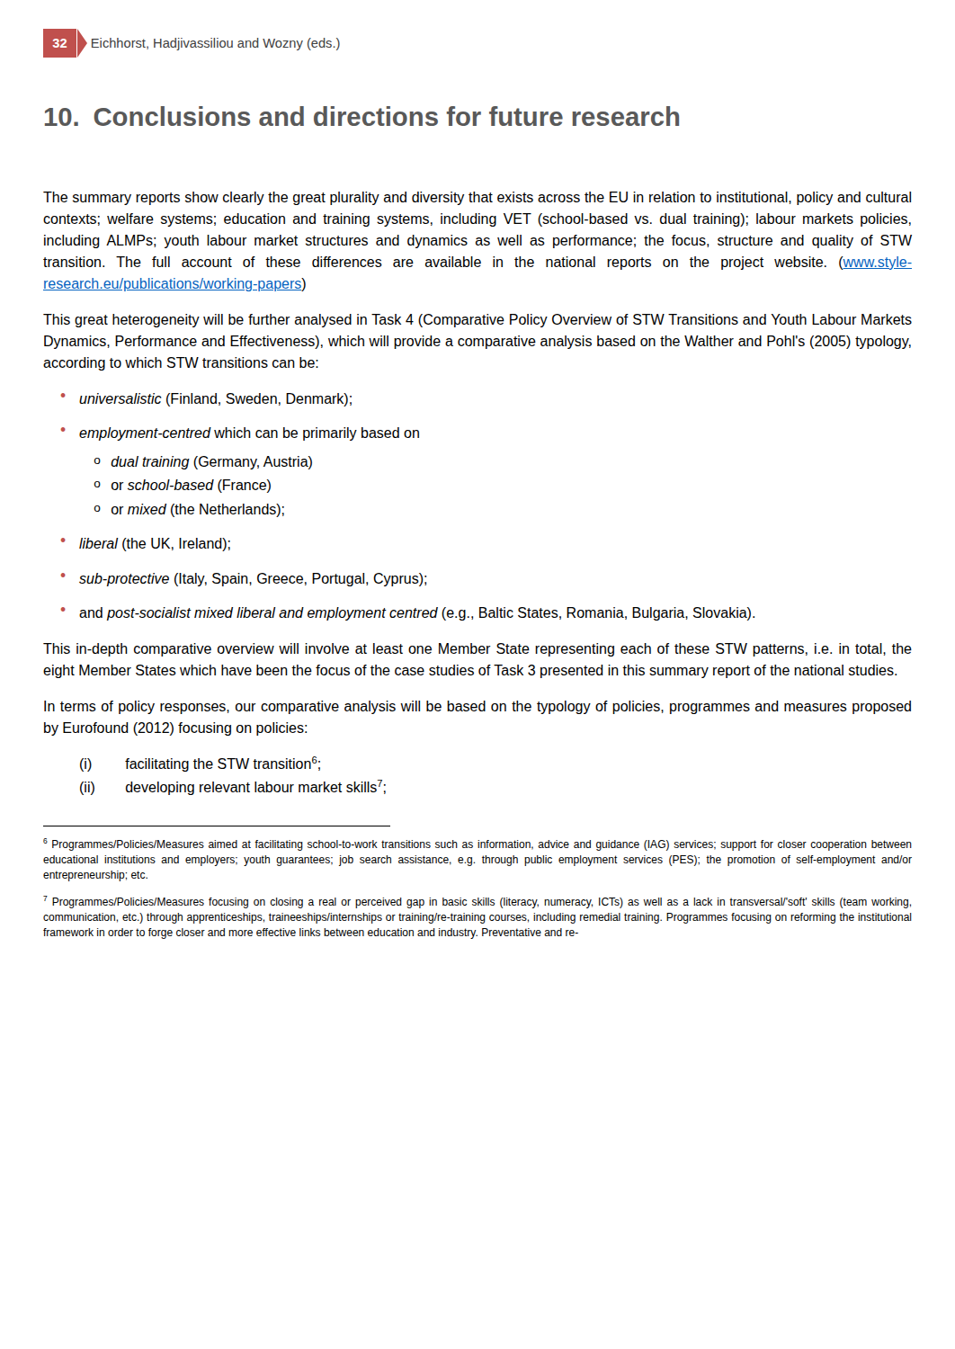32 Eichhorst, Hadjivassiliou and Wozny (eds.)
10. Conclusions and directions for future research
The summary reports show clearly the great plurality and diversity that exists across the EU in relation to institutional, policy and cultural contexts; welfare systems; education and training systems, including VET (school-based vs. dual training); labour markets policies, including ALMPs; youth labour market structures and dynamics as well as performance; the focus, structure and quality of STW transition. The full account of these differences are available in the national reports on the project website. (www.style-research.eu/publications/working-papers)
This great heterogeneity will be further analysed in Task 4 (Comparative Policy Overview of STW Transitions and Youth Labour Markets Dynamics, Performance and Effectiveness), which will provide a comparative analysis based on the Walther and Pohl's (2005) typology, according to which STW transitions can be:
universalistic (Finland, Sweden, Denmark);
employment-centred which can be primarily based on
dual training (Germany, Austria)
or school-based (France)
or mixed (the Netherlands);
liberal (the UK, Ireland);
sub-protective (Italy, Spain, Greece, Portugal, Cyprus);
and post-socialist mixed liberal and employment centred (e.g., Baltic States, Romania, Bulgaria, Slovakia).
This in-depth comparative overview will involve at least one Member State representing each of these STW patterns, i.e. in total, the eight Member States which have been the focus of the case studies of Task 3 presented in this summary report of the national studies.
In terms of policy responses, our comparative analysis will be based on the typology of policies, programmes and measures proposed by Eurofound (2012) focusing on policies:
(i) facilitating the STW transition6;
(ii) developing relevant labour market skills7;
6 Programmes/Policies/Measures aimed at facilitating school-to-work transitions such as information, advice and guidance (IAG) services; support for closer cooperation between educational institutions and employers; youth guarantees; job search assistance, e.g. through public employment services (PES); the promotion of self-employment and/or entrepreneurship; etc.
7 Programmes/Policies/Measures focusing on closing a real or perceived gap in basic skills (literacy, numeracy, ICTs) as well as a lack in transversal/'soft' skills (team working, communication, etc.) through apprenticeships, traineeships/internships or training/re-training courses, including remedial training. Programmes focusing on reforming the institutional framework in order to forge closer and more effective links between education and industry. Preventative and re-